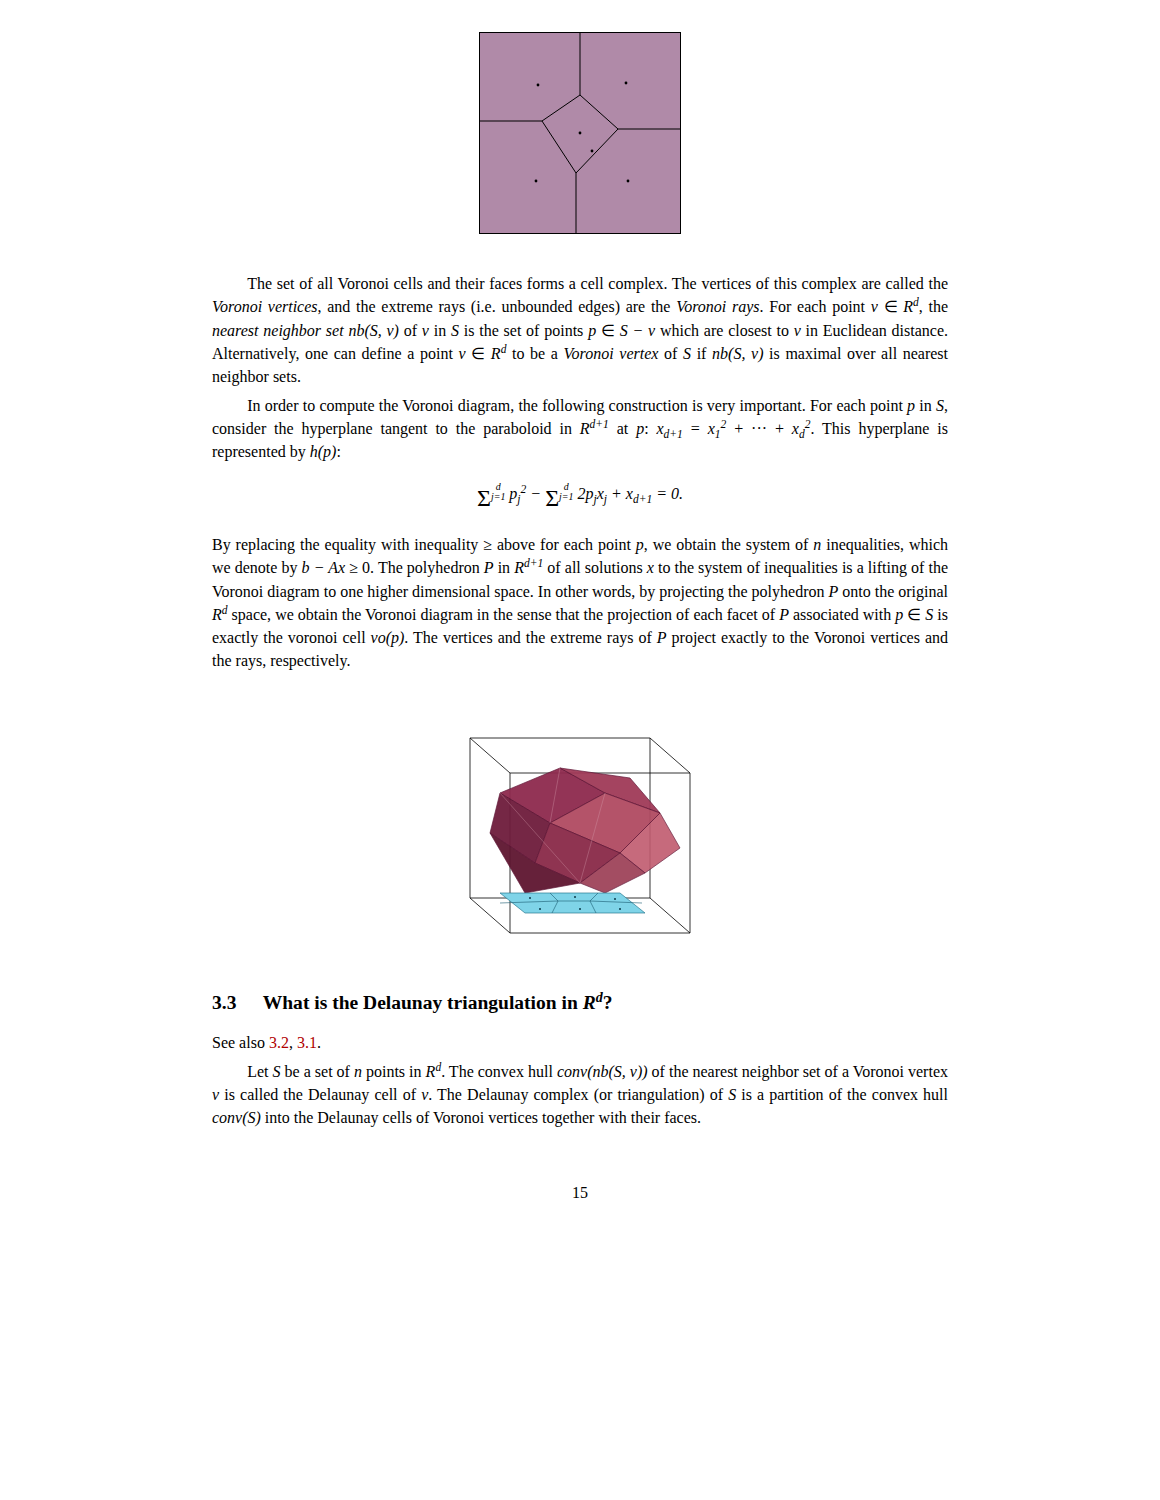The set of all Voronoi cells and their faces forms a cell complex. The vertices of this complex are called the Voronoi vertices, and the extreme rays (i.e. unbounded edges) are the Voronoi rays. For each point v ∈ Rd, the nearest neighbor set nb(S, v) of v in S is the set of points p ∈ S − v which are closest to v in Euclidean distance. Alternatively, one can define a point v ∈ Rd to be a Voronoi vertex of S if nb(S, v) is maximal over all nearest neighbor sets.
In order to compute the Voronoi diagram, the following construction is very important. For each point p in S, consider the hyperplane tangent to the paraboloid in Rd+1 at p: xd+1 = x12 + ··· + xd2. This hyperplane is represented by h(p):
Σdj=1 pj2 − Σdj=1 2pjxj + xd+1 = 0.
By replacing the equality with inequality ≥ above for each point p, we obtain the system of n inequalities, which we denote by b − Ax ≥ 0. The polyhedron P in Rd+1 of all solutions x to the system of inequalities is a lifting of the Voronoi diagram to one higher dimensional space. In other words, by projecting the polyhedron P onto the original Rd space, we obtain the Voronoi diagram in the sense that the projection of each facet of P associated with p ∈ S is exactly the voronoi cell vo(p). The vertices and the extreme rays of P project exactly to the Voronoi vertices and the rays, respectively.
3.3 What is the Delaunay triangulation in Rd?
See also 3.2, 3.1.
Let S be a set of n points in Rd. The convex hull conv(nb(S, v)) of the nearest neighbor set of a Voronoi vertex v is called the Delaunay cell of v. The Delaunay complex (or triangulation) of S is a partition of the convex hull conv(S) into the Delaunay cells of Voronoi vertices together with their faces.
15